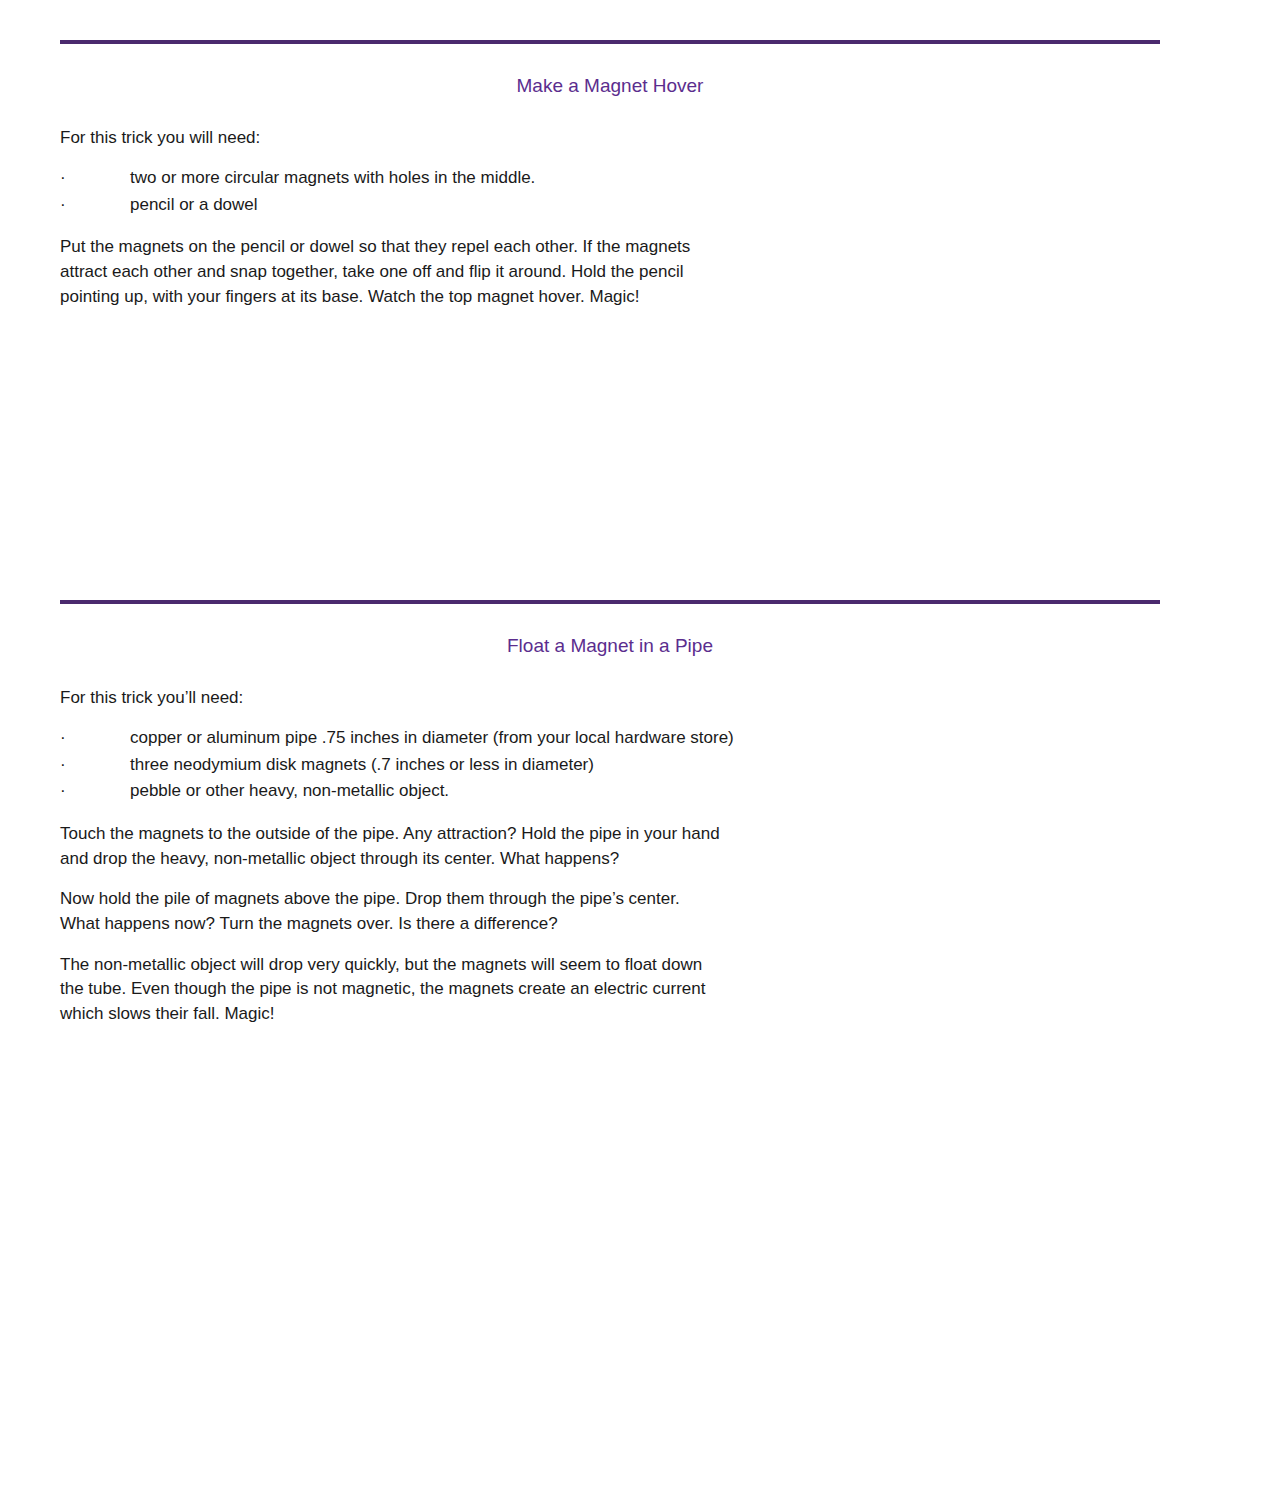Make a Magnet Hover
For this trick you will need:
two or more circular magnets with holes in the middle.
pencil or a dowel
Put the magnets on the pencil or dowel so that they repel each other. If the magnets attract each other and snap together, take one off and flip it around. Hold the pencil pointing up, with your fingers at its base. Watch the top magnet hover. Magic!
Float a Magnet in a Pipe
For this trick you’ll need:
copper or aluminum pipe .75 inches in diameter (from your local hardware store)
three neodymium disk magnets (.7 inches or less in diameter)
pebble or other heavy, non-metallic object.
Touch the magnets to the outside of the pipe. Any attraction? Hold the pipe in your hand and drop the heavy, non-metallic object through its center. What happens?
Now hold the pile of magnets above the pipe. Drop them through the pipe’s center. What happens now? Turn the magnets over. Is there a difference?
The non-metallic object will drop very quickly, but the magnets will seem to float down the tube. Even though the pipe is not magnetic, the magnets create an electric current which slows their fall. Magic!